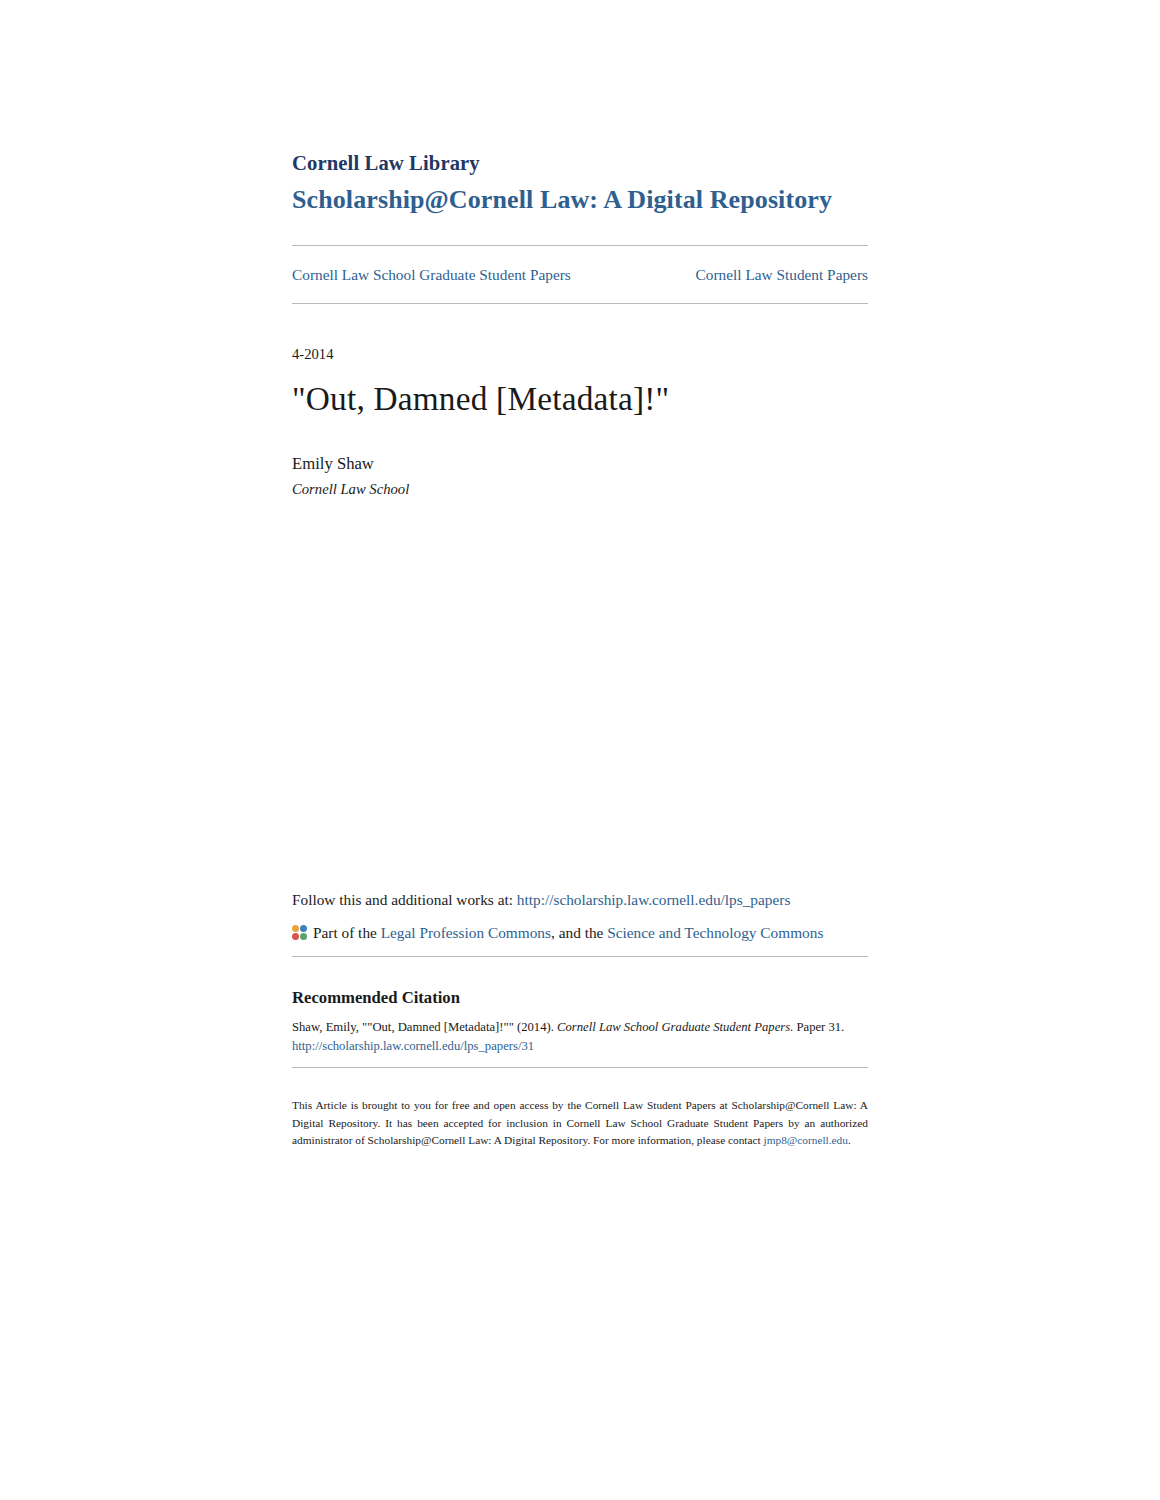Cornell Law Library
Scholarship@Cornell Law: A Digital Repository
Cornell Law School Graduate Student Papers Cornell Law Student Papers
4-2014
"Out, Damned [Metadata]!"
Emily Shaw
Cornell Law School
Follow this and additional works at: http://scholarship.law.cornell.edu/lps_papers
Part of the Legal Profession Commons, and the Science and Technology Commons
Recommended Citation
Shaw, Emily, ""Out, Damned [Metadata]!"" (2014). Cornell Law School Graduate Student Papers. Paper 31.
http://scholarship.law.cornell.edu/lps_papers/31
This Article is brought to you for free and open access by the Cornell Law Student Papers at Scholarship@Cornell Law: A Digital Repository. It has been accepted for inclusion in Cornell Law School Graduate Student Papers by an authorized administrator of Scholarship@Cornell Law: A Digital Repository. For more information, please contact jmp8@cornell.edu.